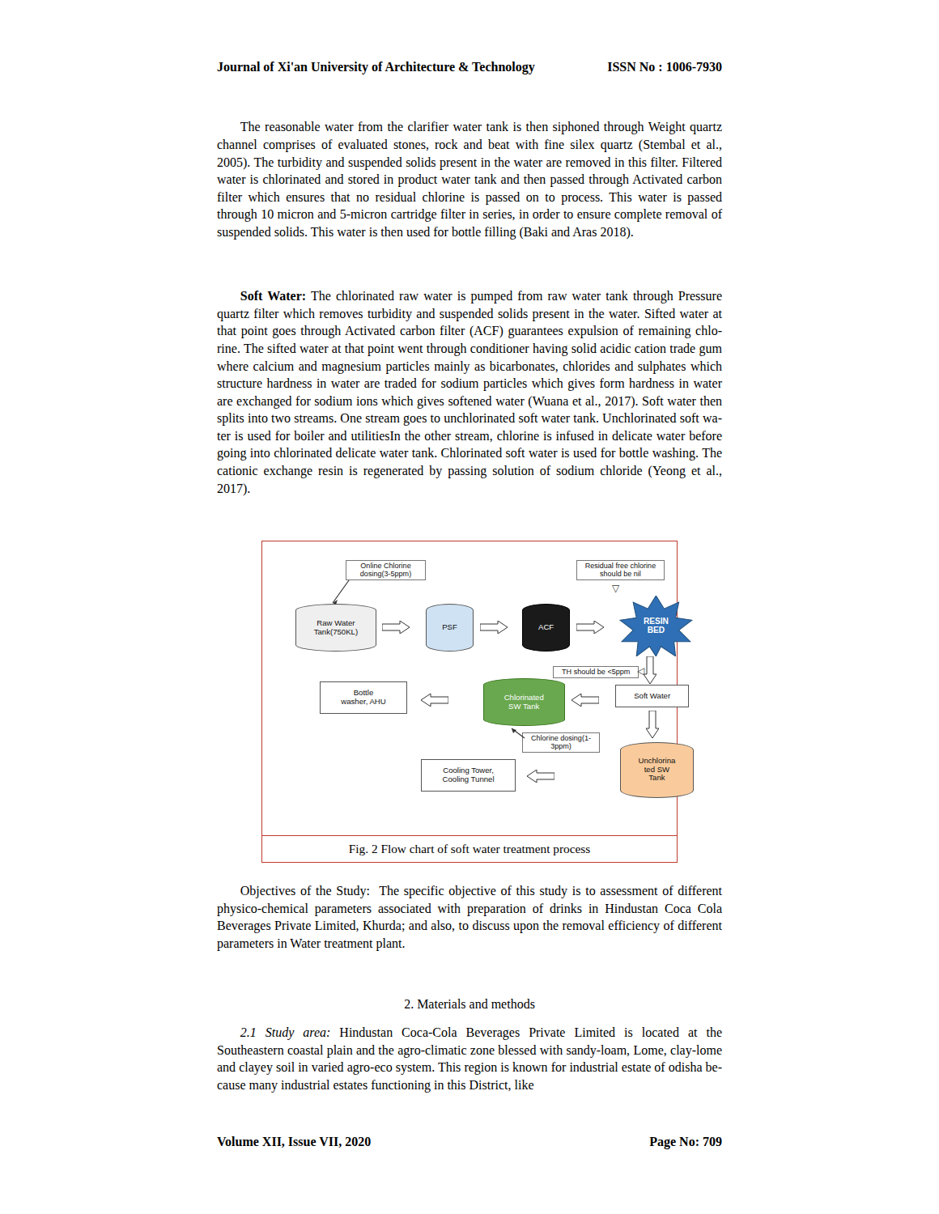Journal of Xi'an University of Architecture & Technology
ISSN No : 1006-7930
The reasonable water from the clarifier water tank is then siphoned through Weight quartz channel comprises of evaluated stones, rock and beat with fine silex quartz (Stembal et al., 2005). The turbidity and suspended solids present in the water are removed in this filter. Filtered water is chlorinated and stored in product water tank and then passed through Activated carbon filter which ensures that no residual chlorine is passed on to process. This water is passed through 10 micron and 5-micron cartridge filter in series, in order to ensure complete removal of suspended solids. This water is then used for bottle filling (Baki and Aras 2018).
Soft Water: The chlorinated raw water is pumped from raw water tank through Pressure quartz filter which removes turbidity and suspended solids present in the water. Sifted water at that point goes through Activated carbon filter (ACF) guarantees expulsion of remaining chlorine. The sifted water at that point went through conditioner having solid acidic cation trade gum where calcium and magnesium particles mainly as bicarbonates, chlorides and sulphates which structure hardness in water are traded for sodium particles which gives form hardness in water are exchanged for sodium ions which gives softened water (Wuana et al., 2017). Soft water then splits into two streams. One stream goes to unchlorinated soft water tank. Unchlorinated soft water is used for boiler and utilitiesIn the other stream, chlorine is infused in delicate water before going into chlorinated delicate water tank. Chlorinated soft water is used for bottle washing. The cationic exchange resin is regenerated by passing solution of sodium chloride (Yeong et al., 2017).
Raw Water
Tank(750KL)
Online Chlorine
dosing(3-5ppm)
PSF
ACF
Residual free chlorine
should be nil
▽
RESIN
BED
TH should be <5ppm
◁
Soft Water
Unchlorina
ted SW
Tank
Chlorinated
SW Tank
Bottle
washer, AHU
Chlorine dosing(1-
3ppm)
Cooling Tower,
Cooling Tunnel
Fig. 2 Flow chart of soft water treatment process
Objectives of the Study: The specific objective of this study is to assessment of different physico-chemical parameters associated with preparation of drinks in Hindustan Coca Cola Beverages Private Limited, Khurda; and also, to discuss upon the removal efficiency of different parameters in Water treatment plant.
2. Materials and methods
2.1 Study area: Hindustan Coca-Cola Beverages Private Limited is located at the Southeastern coastal plain and the agro-climatic zone blessed with sandy-loam, Lome, clay-lome and clayey soil in varied agro-eco system. This region is known for industrial estate of odisha because many industrial estates functioning in this District, like
Volume XII, Issue VII, 2020
Page No: 709